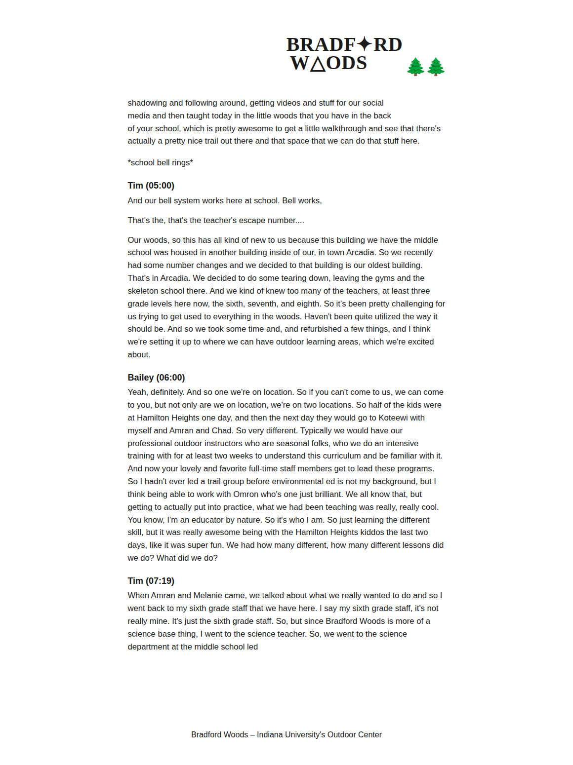BRADF✦RD W△ODS 🌲🌲
shadowing and following around, getting videos and stuff for our social
media and then taught today in the little woods that you have in the back
of your school, which is pretty awesome to get a little walkthrough and see that there's actually a pretty nice trail out there and that space that we can do that stuff here.
*school bell rings*
Tim (05:00)
And our bell system works here at school. Bell works,
That's the, that's the teacher's escape number....
Our woods, so this has all kind of new to us because this building we have the middle school was housed in another building inside of our, in town Arcadia. So we recently had some number changes and we decided to that building is our oldest building. That's in Arcadia. We decided to do some tearing down, leaving the gyms and the skeleton school there. And we kind of knew too many of the teachers, at least three grade levels here now, the sixth, seventh, and eighth. So it's been pretty challenging for us trying to get used to everything in the woods. Haven't been quite utilized the way it should be. And so we took some time and, and refurbished a few things, and I think we're setting it up to where we can have outdoor learning areas, which we're excited about.
Bailey (06:00)
Yeah, definitely. And so one we're on location. So if you can't come to us, we can come to you, but not only are we on location, we're on two locations. So half of the kids were at Hamilton Heights one day, and then the next day they would go to Koteewi with myself and Amran and Chad. So very different. Typically we would have our professional outdoor instructors who are seasonal folks, who we do an intensive training with for at least two weeks to understand this curriculum and be familiar with it. And now your lovely and favorite full-time staff members get to lead these programs. So I hadn't ever led a trail group before environmental ed is not my background, but I think being able to work with Omron who's one just brilliant. We all know that, but getting to actually put into practice, what we had been teaching was really, really cool. You know, I'm an educator by nature. So it's who I am. So just learning the different skill, but it was really awesome being with the Hamilton Heights kiddos the last two days, like it was super fun. We had how many different, how many different lessons did we do? What did we do?
Tim (07:19)
When Amran and Melanie came, we talked about what we really wanted to do and so I went back to my sixth grade staff that we have here. I say my sixth grade staff, it's not really mine. It's just the sixth grade staff. So, but since Bradford Woods is more of a science base thing, I went to the science teacher. So, we went to the science department at the middle school led
Bradford Woods – Indiana University's Outdoor Center